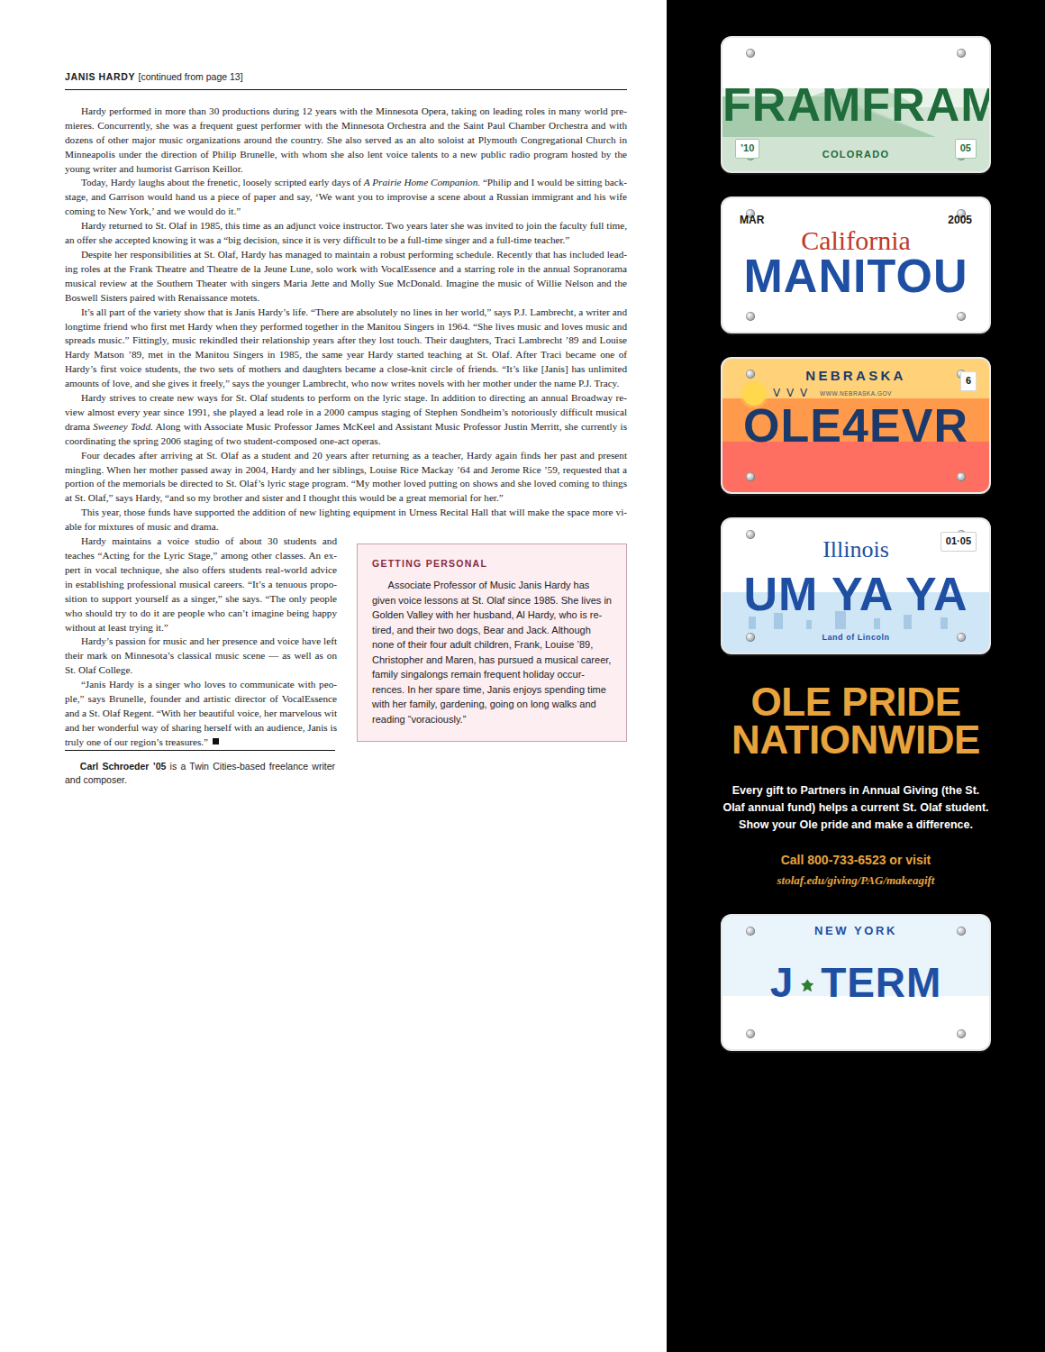JANIS HARDY [continued from page 13]
Hardy performed in more than 30 productions during 12 years with the Minnesota Opera, taking on leading roles in many world premieres. Concurrently, she was a frequent guest performer with the Minnesota Orchestra and the Saint Paul Chamber Orchestra and with dozens of other major music organizations around the country. She also served as an alto soloist at Plymouth Congregational Church in Minneapolis under the direction of Philip Brunelle, with whom she also lent voice talents to a new public radio program hosted by the young writer and humorist Garrison Keillor.
Today, Hardy laughs about the frenetic, loosely scripted early days of A Prairie Home Companion. “Philip and I would be sitting backstage, and Garrison would hand us a piece of paper and say, ‘We want you to improvise a scene about a Russian immigrant and his wife coming to New York,’ and we would do it.”
Hardy returned to St. Olaf in 1985, this time as an adjunct voice instructor. Two years later she was invited to join the faculty full time, an offer she accepted knowing it was a “big decision, since it is very difficult to be a full-time singer and a full-time teacher.”
Despite her responsibilities at St. Olaf, Hardy has managed to maintain a robust performing schedule. Recently that has included leading roles at the Frank Theatre and Theatre de la Jeune Lune, solo work with VocalEssence and a starring role in the annual Sopranorama musical review at the Southern Theater with singers Maria Jette and Molly Sue McDonald. Imagine the music of Willie Nelson and the Boswell Sisters paired with Renaissance motets.
It’s all part of the variety show that is Janis Hardy’s life. “There are absolutely no lines in her world,” says P.J. Lambrecht, a writer and longtime friend who first met Hardy when they performed together in the Manitou Singers in 1964. “She lives music and loves music and spreads music.” Fittingly, music rekindled their relationship years after they lost touch. Their daughters, Traci Lambrecht ’89 and Louise Hardy Matson ’89, met in the Manitou Singers in 1985, the same year Hardy started teaching at St. Olaf. After Traci became one of Hardy’s first voice students, the two sets of mothers and daughters became a close-knit circle of friends. “It’s like [Janis] has unlimited amounts of love, and she gives it freely,” says the younger Lambrecht, who now writes novels with her mother under the name P.J. Tracy.
Hardy strives to create new ways for St. Olaf students to perform on the lyric stage. In addition to directing an annual Broadway review almost every year since 1991, she played a lead role in a 2000 campus staging of Stephen Sondheim’s notoriously difficult musical drama Sweeney Todd. Along with Associate Music Professor James McKeel and Assistant Music Professor Justin Merritt, she currently is coordinating the spring 2006 staging of two student-composed one-act operas.
Four decades after arriving at St. Olaf as a student and 20 years after returning as a teacher, Hardy again finds her past and present mingling. When her mother passed away in 2004, Hardy and her siblings, Louise Rice Mackay ’64 and Jerome Rice ’59, requested that a portion of the memorials be directed to St. Olaf’s lyric stage program. “My mother loved putting on shows and she loved coming to things at St. Olaf,” says Hardy, “and so my brother and sister and I thought this would be a great memorial for her.”
This year, those funds have supported the addition of new lighting equipment in Urness Recital Hall that will make the space more viable for mixtures of music and drama.
Getting Personal
Associate Professor of Music Janis Hardy has given voice lessons at St. Olaf since 1985. She lives in Golden Valley with her husband, Al Hardy, who is retired, and their two dogs, Bear and Jack. Although none of their four adult children, Frank, Louise ’89, Christopher and Maren, has pursued a musical career, family singalongs remain frequent holiday occurrences. In her spare time, Janis enjoys spending time with her family, gardening, going on long walks and reading “voraciously.”
Hardy maintains a voice studio of about 30 students and teaches “Acting for the Lyric Stage,” among other classes. An expert in vocal technique, she also offers students real-world advice in establishing professional musical careers. “It’s a tenuous proposition to support yourself as a singer,” she says. “The only people who should try to do it are people who can’t imagine being happy without at least trying it.”
Hardy’s passion for music and her presence and voice have left their mark on Minnesota’s classical music scene — as well as on St. Olaf College.
“Janis Hardy is a singer who loves to communicate with people,” says Brunelle, founder and artistic director of VocalEssence and a St. Olaf Regent. “With her beautiful voice, her marvelous wit and her wonderful way of sharing herself with an audience, Janis is truly one of our region’s treasures.”
Carl Schroeder ’05 is a Twin Cities-based freelance writer and composer.
FRAMFRAM
’10
COLORADO
05
MAR
California
2005
MANITOU
ᐯ ᐯ ᐯ
NEBRASKA
WWW.NEBRASKA.GOV
6
OLE4EVR
Illinois
01·05
UM YA YA
Land of Lincoln
Ole Pride
Nationwide
Every gift to Partners in Annual Giving (the St. Olaf annual fund) helps a current St. Olaf student. Show your Ole pride and make a difference.
Call 800-733-6523 or visit
stolaf.edu/giving/PAG/makeagift
NEW YORK
J TERM